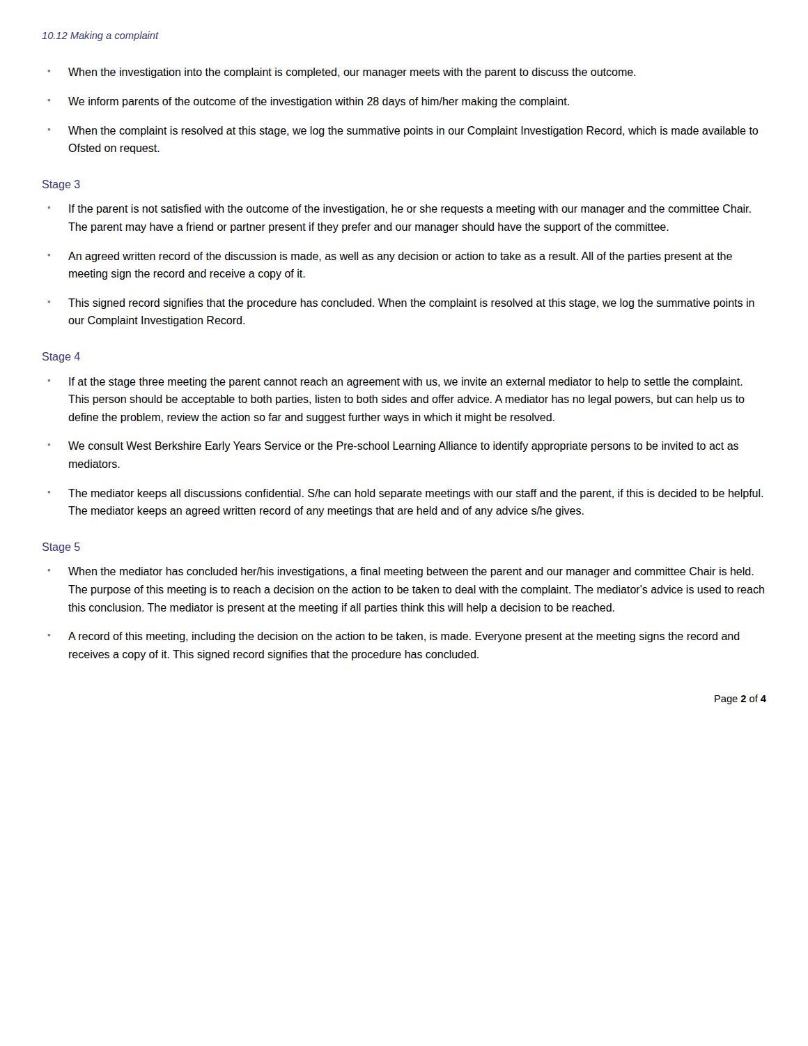10.12 Making a complaint
When the investigation into the complaint is completed, our manager meets with the parent to discuss the outcome.
We inform parents of the outcome of the investigation within 28 days of him/her making the complaint.
When the complaint is resolved at this stage, we log the summative points in our Complaint Investigation Record, which is made available to Ofsted on request.
Stage 3
If the parent is not satisfied with the outcome of the investigation, he or she requests a meeting with our manager and the committee Chair. The parent may have a friend or partner present if they prefer and our manager should have the support of the committee.
An agreed written record of the discussion is made, as well as any decision or action to take as a result. All of the parties present at the meeting sign the record and receive a copy of it.
This signed record signifies that the procedure has concluded. When the complaint is resolved at this stage, we log the summative points in our Complaint Investigation Record.
Stage 4
If at the stage three meeting the parent cannot reach an agreement with us, we invite an external mediator to help to settle the complaint. This person should be acceptable to both parties, listen to both sides and offer advice. A mediator has no legal powers, but can help us to define the problem, review the action so far and suggest further ways in which it might be resolved.
We consult West Berkshire Early Years Service or the Pre-school Learning Alliance to identify appropriate persons to be invited to act as mediators.
The mediator keeps all discussions confidential. S/he can hold separate meetings with our staff and the parent, if this is decided to be helpful. The mediator keeps an agreed written record of any meetings that are held and of any advice s/he gives.
Stage 5
When the mediator has concluded her/his investigations, a final meeting between the parent and our manager and committee Chair is held. The purpose of this meeting is to reach a decision on the action to be taken to deal with the complaint. The mediator's advice is used to reach this conclusion. The mediator is present at the meeting if all parties think this will help a decision to be reached.
A record of this meeting, including the decision on the action to be taken, is made. Everyone present at the meeting signs the record and receives a copy of it. This signed record signifies that the procedure has concluded.
Page 2 of 4